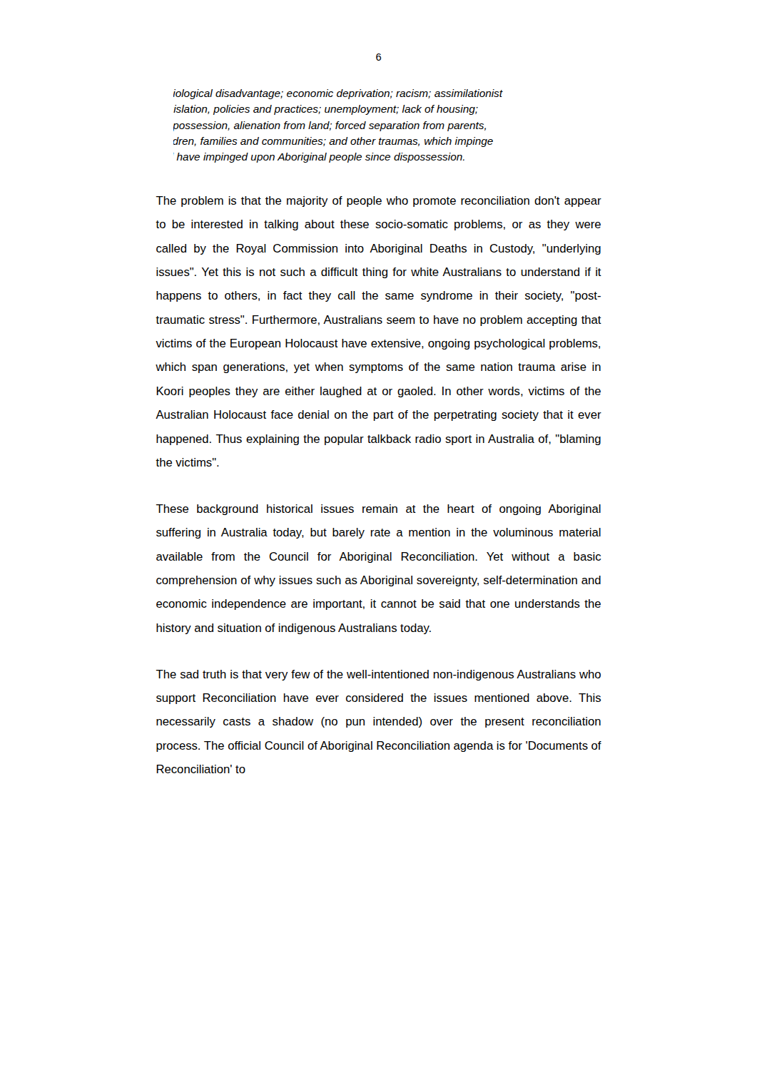6
ciological disadvantage; economic deprivation; racism; assimilationist gislation, policies and practices; unemployment; lack of housing; spossession, alienation from land; forced separation from parents, ildren, families and communities; and other traumas, which impinge d have impinged upon Aboriginal people since dispossession.
The problem is that the majority of people who promote reconciliation don't appear to be interested in talking about these socio-somatic problems, or as they were called by the Royal Commission into Aboriginal Deaths in Custody, "underlying issues". Yet this is not such a difficult thing for white Australians to understand if it happens to others, in fact they call the same syndrome in their society, "post-traumatic stress". Furthermore, Australians seem to have no problem accepting that victims of the European Holocaust have extensive, ongoing psychological problems, which span generations, yet when symptoms of the same nation trauma arise in Koori peoples they are either laughed at or gaoled. In other words, victims of the Australian Holocaust face denial on the part of the perpetrating society that it ever happened. Thus explaining the popular talkback radio sport in Australia of, "blaming the victims".
These background historical issues remain at the heart of ongoing Aboriginal suffering in Australia today, but barely rate a mention in the voluminous material available from the Council for Aboriginal Reconciliation. Yet without a basic comprehension of why issues such as Aboriginal sovereignty, self-determination and economic independence are important, it cannot be said that one understands the history and situation of indigenous Australians today.
The sad truth is that very few of the well-intentioned non-indigenous Australians who support Reconciliation have ever considered the issues mentioned above. This necessarily casts a shadow (no pun intended) over the present reconciliation process. The official Council of Aboriginal Reconciliation agenda is for 'Documents of Reconciliation' to